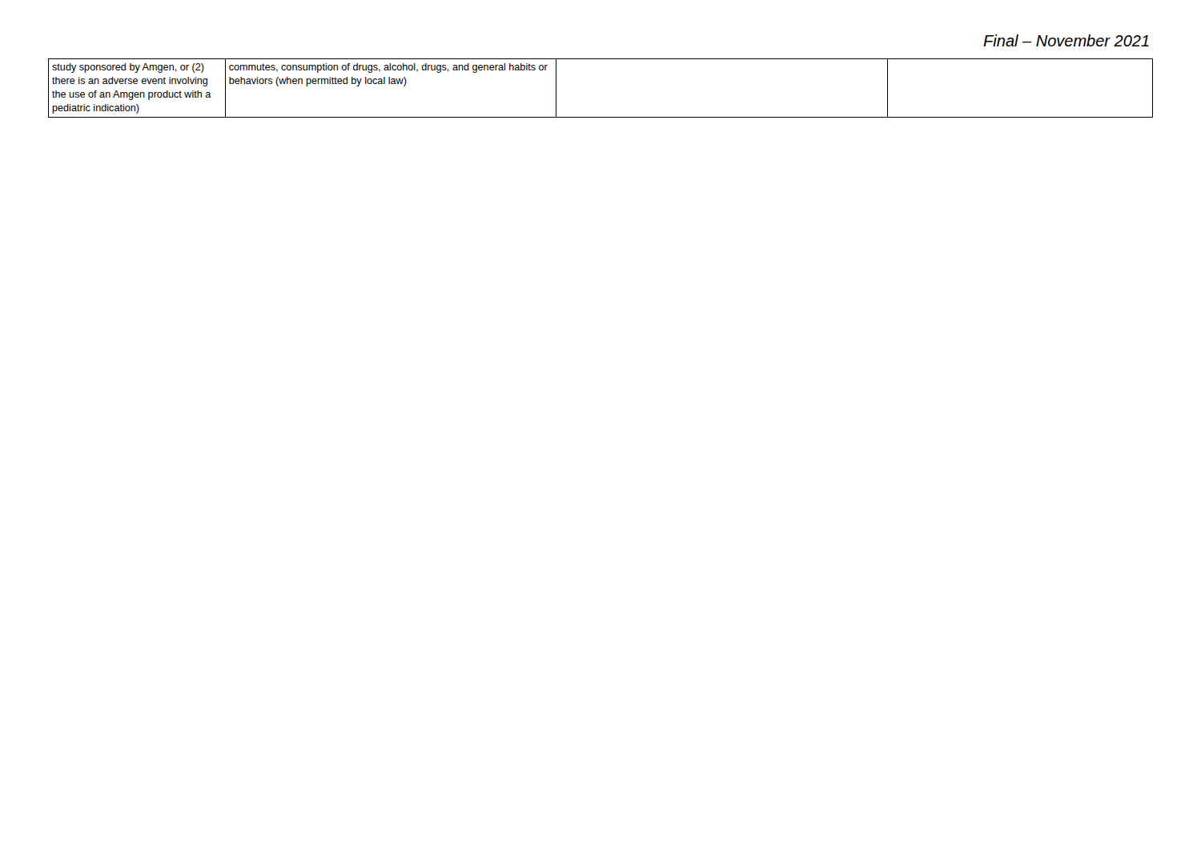Final – November 2021
| study sponsored by Amgen, or (2) there is an adverse event involving the use of an Amgen product with a pediatric indication) | commutes, consumption of drugs, alcohol, drugs, and general habits or behaviors (when permitted by local law) | | |